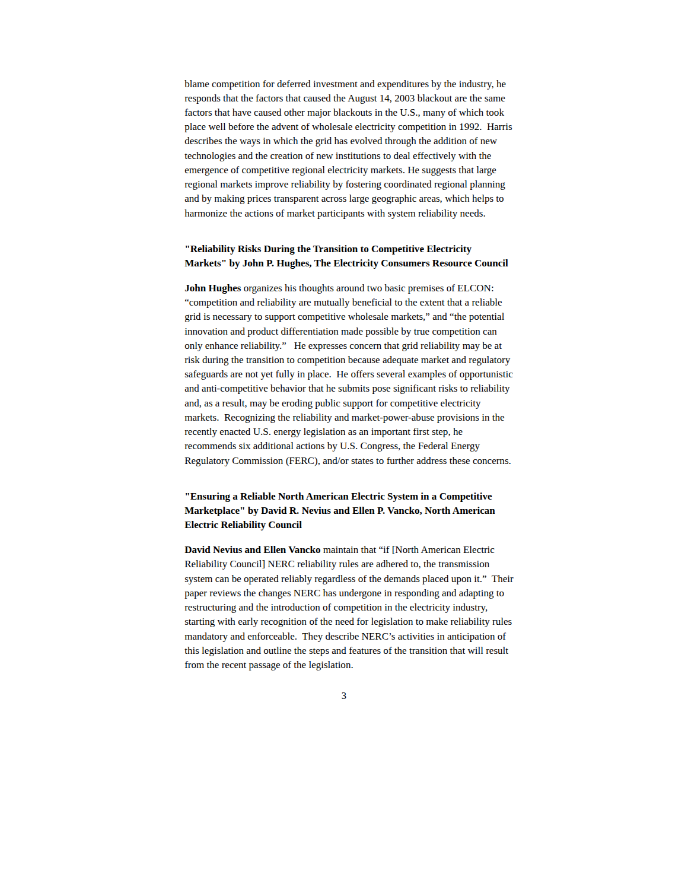blame competition for deferred investment and expenditures by the industry, he responds that the factors that caused the August 14, 2003 blackout are the same factors that have caused other major blackouts in the U.S., many of which took place well before the advent of wholesale electricity competition in 1992. Harris describes the ways in which the grid has evolved through the addition of new technologies and the creation of new institutions to deal effectively with the emergence of competitive regional electricity markets. He suggests that large regional markets improve reliability by fostering coordinated regional planning and by making prices transparent across large geographic areas, which helps to harmonize the actions of market participants with system reliability needs.
"Reliability Risks During the Transition to Competitive Electricity Markets" by John P. Hughes, The Electricity Consumers Resource Council
John Hughes organizes his thoughts around two basic premises of ELCON: “competition and reliability are mutually beneficial to the extent that a reliable grid is necessary to support competitive wholesale markets,” and “the potential innovation and product differentiation made possible by true competition can only enhance reliability.” He expresses concern that grid reliability may be at risk during the transition to competition because adequate market and regulatory safeguards are not yet fully in place. He offers several examples of opportunistic and anti-competitive behavior that he submits pose significant risks to reliability and, as a result, may be eroding public support for competitive electricity markets. Recognizing the reliability and market-power-abuse provisions in the recently enacted U.S. energy legislation as an important first step, he recommends six additional actions by U.S. Congress, the Federal Energy Regulatory Commission (FERC), and/or states to further address these concerns.
"Ensuring a Reliable North American Electric System in a Competitive Marketplace" by David R. Nevius and Ellen P. Vancko, North American Electric Reliability Council
David Nevius and Ellen Vancko maintain that “if [North American Electric Reliability Council] NERC reliability rules are adhered to, the transmission system can be operated reliably regardless of the demands placed upon it.” Their paper reviews the changes NERC has undergone in responding and adapting to restructuring and the introduction of competition in the electricity industry, starting with early recognition of the need for legislation to make reliability rules mandatory and enforceable. They describe NERC’s activities in anticipation of this legislation and outline the steps and features of the transition that will result from the recent passage of the legislation.
3